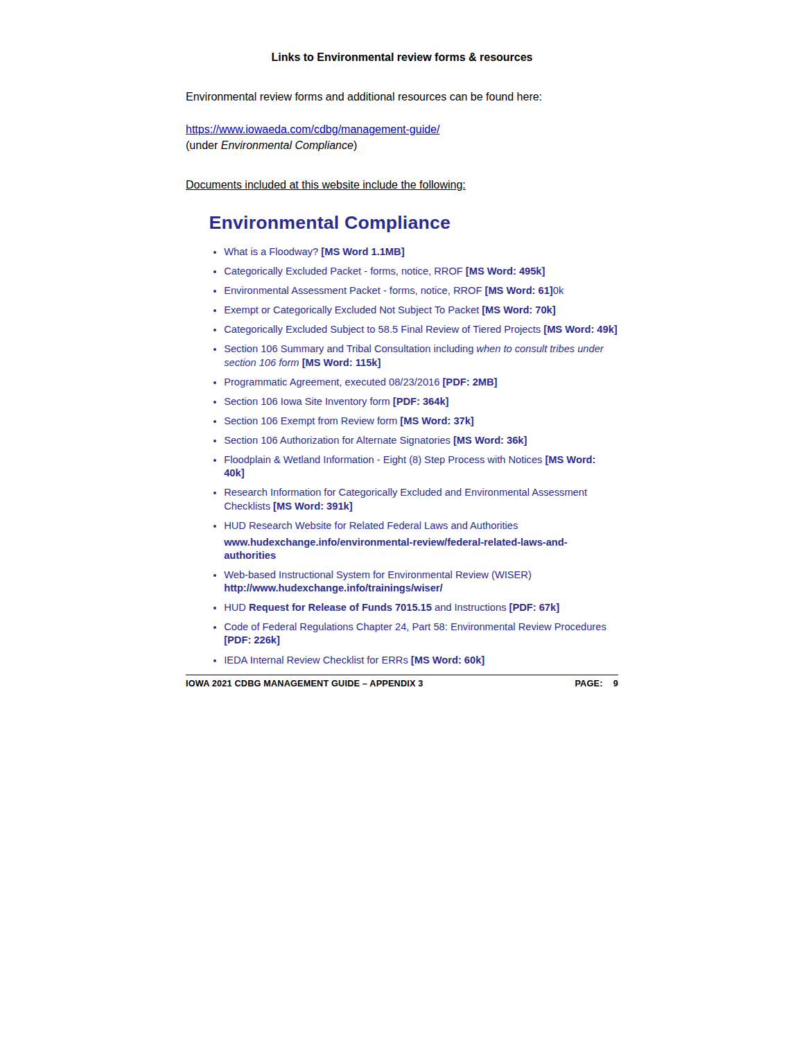Links to Environmental review forms & resources
Environmental review forms and additional resources can be found here:
https://www.iowaeda.com/cdbg/management-guide/ (under Environmental Compliance)
Documents included at this website include the following:
Environmental Compliance
What is a Floodway? [MS Word 1.1MB]
Categorically Excluded Packet - forms, notice, RROF [MS Word: 495k]
Environmental Assessment Packet - forms, notice, RROF [MS Word: 61] 0k
Exempt or Categorically Excluded Not Subject To Packet [MS Word: 70k]
Categorically Excluded Subject to 58.5 Final Review of Tiered Projects [MS Word: 49k]
Section 106 Summary and Tribal Consultation including when to consult tribes under section 106 form [MS Word: 115k]
Programmatic Agreement, executed 08/23/2016 [PDF: 2MB]
Section 106 Iowa Site Inventory form [PDF: 364k]
Section 106 Exempt from Review form [MS Word: 37k]
Section 106 Authorization for Alternate Signatories [MS Word: 36k]
Floodplain & Wetland Information - Eight (8) Step Process with Notices [MS Word: 40k]
Research Information for Categorically Excluded and Environmental Assessment Checklists [MS Word: 391k]
HUD Research Website for Related Federal Laws and Authorities www.hudexchange.info/environmental-review/federal-related-laws-and-authorities
Web-based Instructional System for Environmental Review (WISER) http://www.hudexchange.info/trainings/wiser/
HUD Request for Release of Funds 7015.15 and Instructions [PDF: 67k]
Code of Federal Regulations Chapter 24, Part 58: Environmental Review Procedures [PDF: 226k]
IEDA Internal Review Checklist for ERRs [MS Word: 60k]
IOWA 2021 CDBG MANAGEMENT GUIDE – APPENDIX 3
PAGE:9